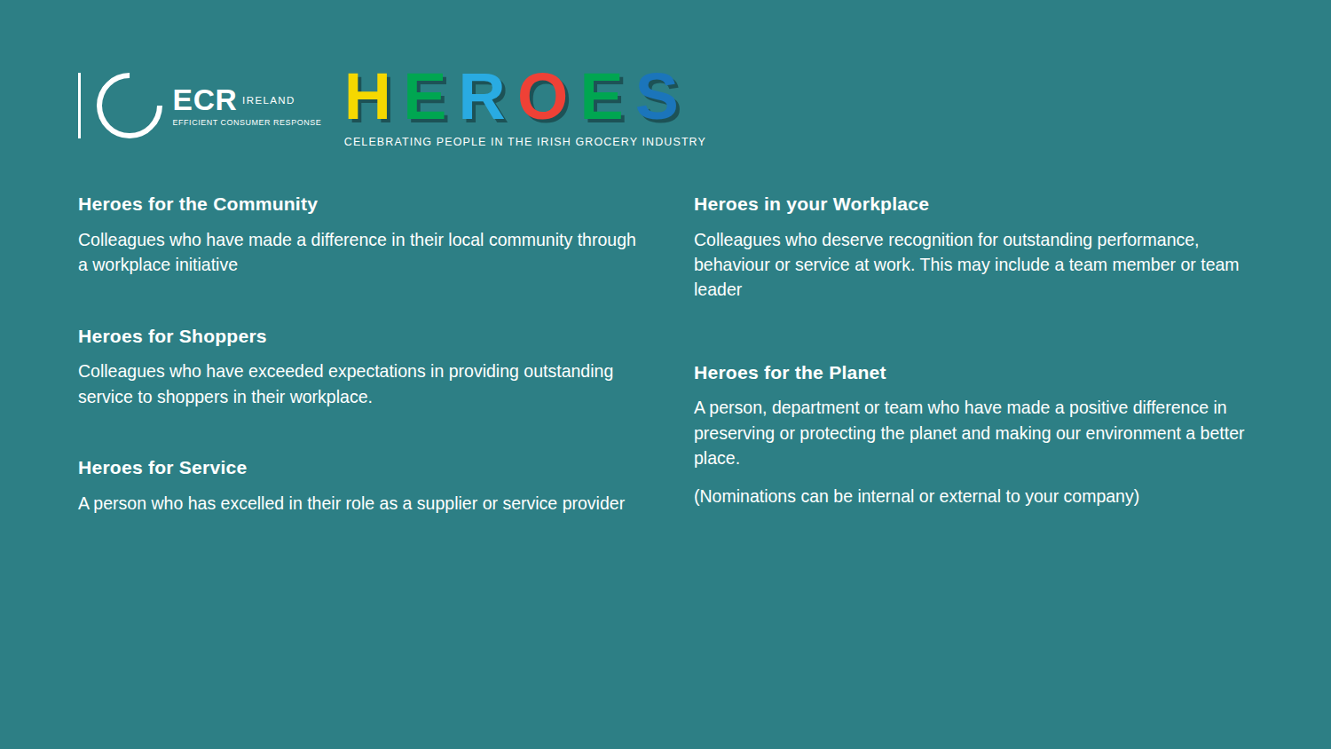ECR IRELAND Efficient Consumer Response
HEROES Celebrating people in the Irish grocery industry
Heroes for the Community
Colleagues who have made a difference in their local community through a workplace initiative
Heroes for Shoppers
Colleagues who have exceeded expectations in providing outstanding service to shoppers in their workplace.
Heroes for Service
A person who has excelled in their role as a supplier or service provider
Heroes in your Workplace
Colleagues who deserve recognition for outstanding performance, behaviour or service at work. This may include a team member or team leader
Heroes for the Planet
A person, department or team who have made a positive difference in preserving or protecting the planet and making our environment a better place.
(Nominations can be internal or external to your company)